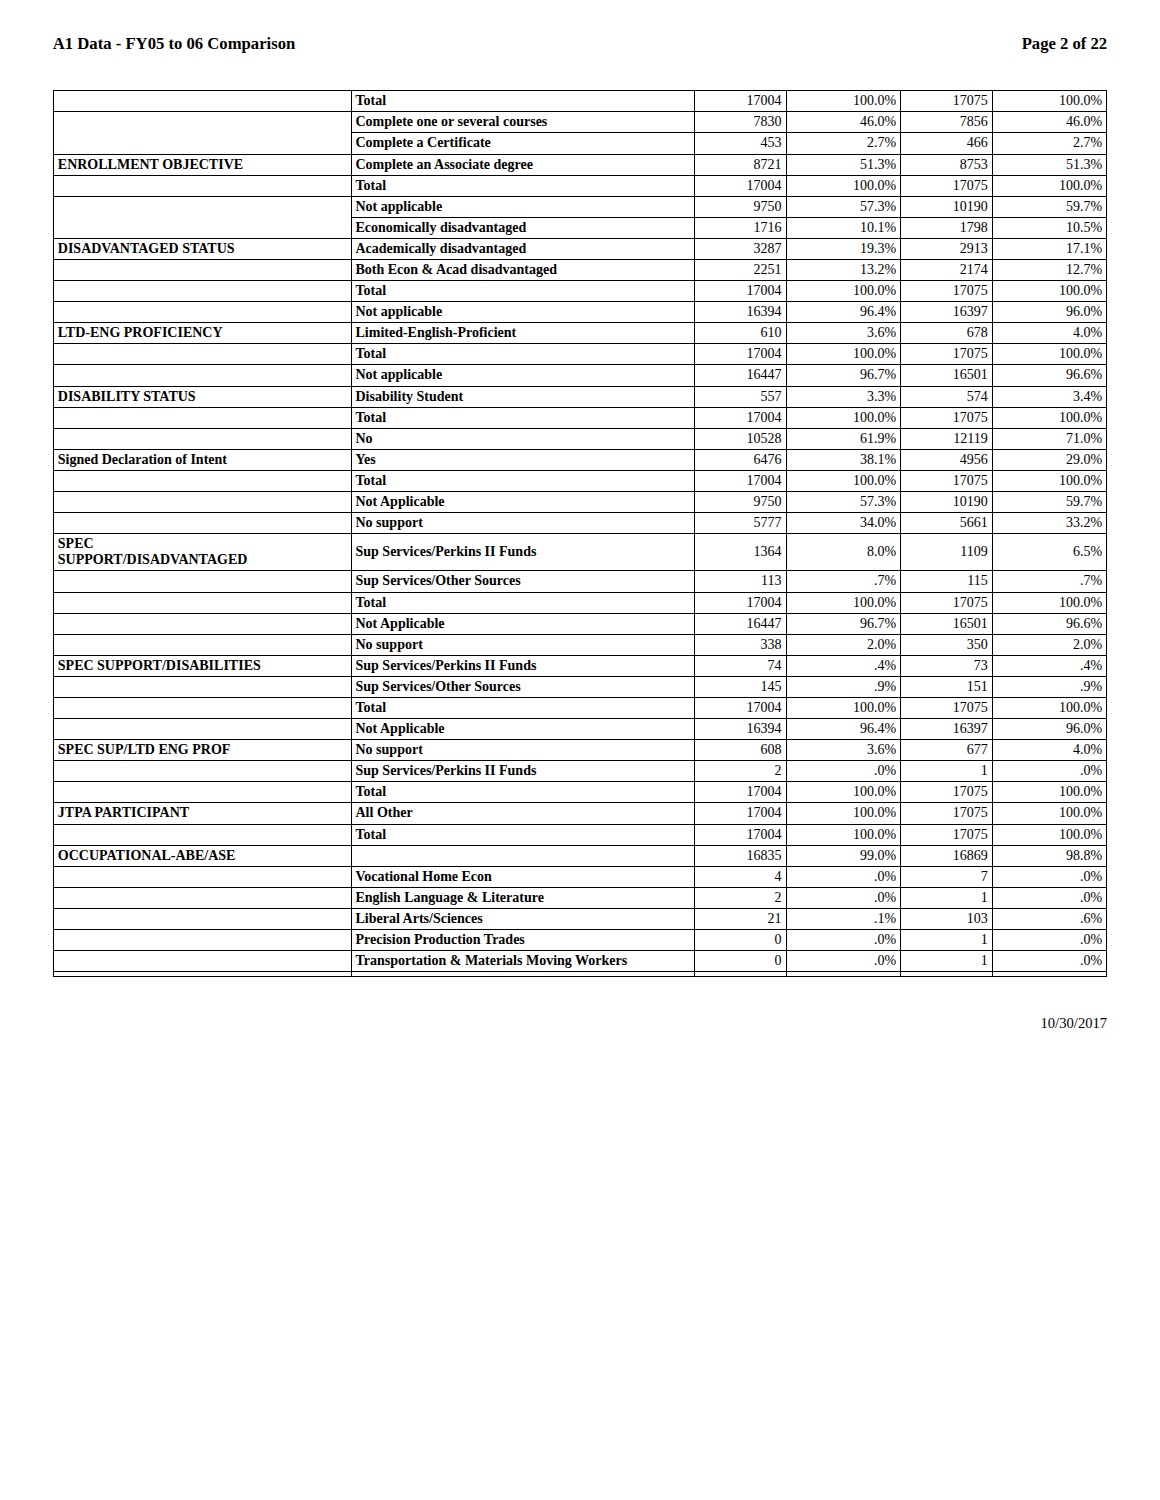A1 Data - FY05 to 06 Comparison Page 2 of 22
| | Total | 17004 | 100.0% | 17075 | 100.0% |
| | Complete one or several courses | 7830 | 46.0% | 7856 | 46.0% |
| Complete a Certificate | 453 | 2.7% | 466 | 2.7% |
| ENROLLMENT OBJECTIVE | Complete an Associate degree | 8721 | 51.3% | 8753 | 51.3% |
| | Total | 17004 | 100.0% | 17075 | 100.0% |
| | Not applicable | 9750 | 57.3% | 10190 | 59.7% |
| Economically disadvantaged | 1716 | 10.1% | 1798 | 10.5% |
| DISADVANTAGED STATUS | Academically disadvantaged | 3287 | 19.3% | 2913 | 17.1% |
| | Both Econ & Acad disadvantaged | 2251 | 13.2% | 2174 | 12.7% |
| | Total | 17004 | 100.0% | 17075 | 100.0% |
| | Not applicable | 16394 | 96.4% | 16397 | 96.0% |
| LTD-ENG PROFICIENCY | Limited-English-Proficient | 610 | 3.6% | 678 | 4.0% |
| | Total | 17004 | 100.0% | 17075 | 100.0% |
| | Not applicable | 16447 | 96.7% | 16501 | 96.6% |
| DISABILITY STATUS | Disability Student | 557 | 3.3% | 574 | 3.4% |
| | Total | 17004 | 100.0% | 17075 | 100.0% |
| | No | 10528 | 61.9% | 12119 | 71.0% |
| Signed Declaration of Intent | Yes | 6476 | 38.1% | 4956 | 29.0% |
| | Total | 17004 | 100.0% | 17075 | 100.0% |
| | Not Applicable | 9750 | 57.3% | 10190 | 59.7% |
| | No support | 5777 | 34.0% | 5661 | 33.2% |
| SPEC SUPPORT/DISADVANTAGED | Sup Services/Perkins II Funds | 1364 | 8.0% | 1109 | 6.5% |
| | Sup Services/Other Sources | 113 | .7% | 115 | .7% |
| | Total | 17004 | 100.0% | 17075 | 100.0% |
| | Not Applicable | 16447 | 96.7% | 16501 | 96.6% |
| | No support | 338 | 2.0% | 350 | 2.0% |
| SPEC SUPPORT/DISABILITIES | Sup Services/Perkins II Funds | 74 | .4% | 73 | .4% |
| | Sup Services/Other Sources | 145 | .9% | 151 | .9% |
| | Total | 17004 | 100.0% | 17075 | 100.0% |
| | Not Applicable | 16394 | 96.4% | 16397 | 96.0% |
| SPEC SUP/LTD ENG PROF | No support | 608 | 3.6% | 677 | 4.0% |
| | Sup Services/Perkins II Funds | 2 | .0% | 1 | .0% |
| | Total | 17004 | 100.0% | 17075 | 100.0% |
| JTPA PARTICIPANT | All Other | 17004 | 100.0% | 17075 | 100.0% |
| | Total | 17004 | 100.0% | 17075 | 100.0% |
| OCCUPATIONAL-ABE/ASE | | 16835 | 99.0% | 16869 | 98.8% |
| | Vocational Home Econ | 4 | .0% | 7 | .0% |
| | English Language & Literature | 2 | .0% | 1 | .0% |
| | Liberal Arts/Sciences | 21 | .1% | 103 | .6% |
| | Precision Production Trades | 0 | .0% | 1 | .0% |
| | Transportation & Materials Moving Workers | 0 | .0% | 1 | .0% |
10/30/2017